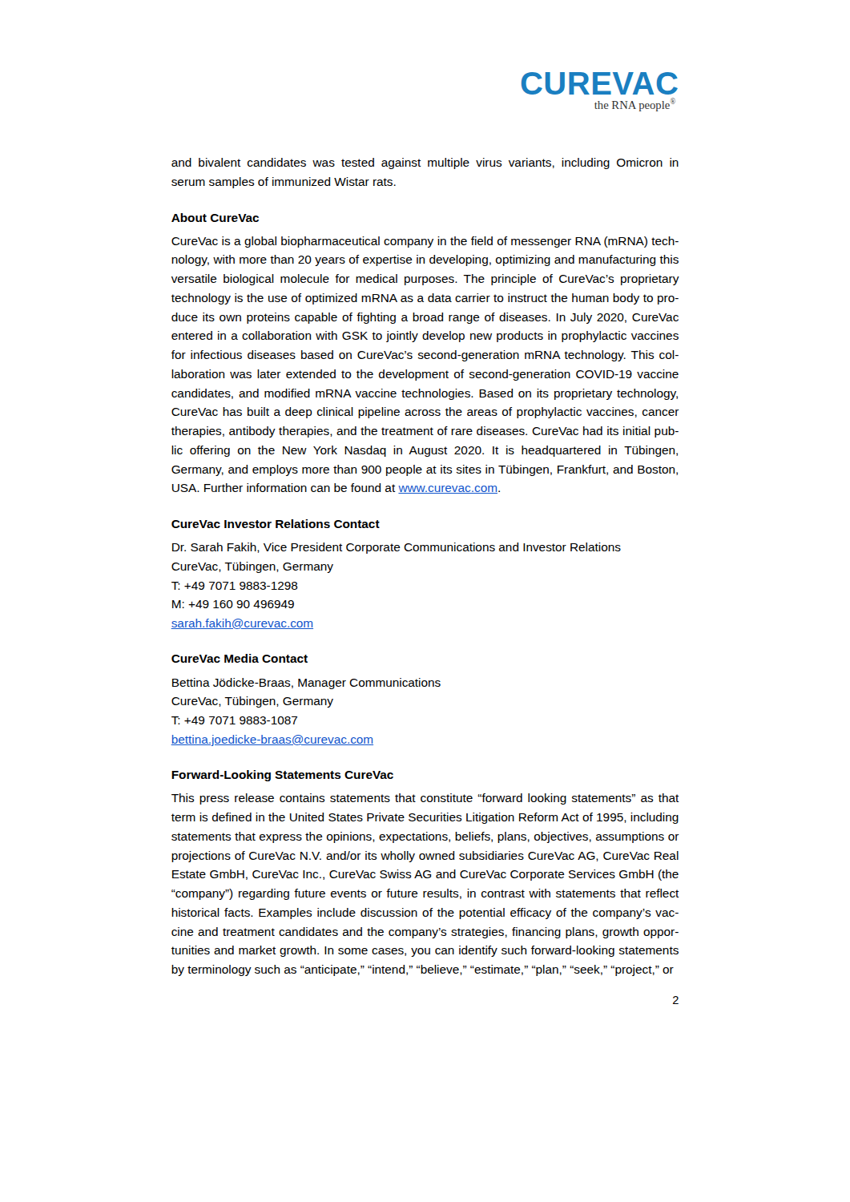CURE VAC
the RNA people®
and bivalent candidates was tested against multiple virus variants, including Omicron in serum samples of immunized Wistar rats.
About CureVac
CureVac is a global biopharmaceutical company in the field of messenger RNA (mRNA) technology, with more than 20 years of expertise in developing, optimizing and manufacturing this versatile biological molecule for medical purposes. The principle of CureVac’s proprietary technology is the use of optimized mRNA as a data carrier to instruct the human body to produce its own proteins capable of fighting a broad range of diseases. In July 2020, CureVac entered in a collaboration with GSK to jointly develop new products in prophylactic vaccines for infectious diseases based on CureVac’s second-generation mRNA technology. This collaboration was later extended to the development of second-generation COVID-19 vaccine candidates, and modified mRNA vaccine technologies. Based on its proprietary technology, CureVac has built a deep clinical pipeline across the areas of prophylactic vaccines, cancer therapies, antibody therapies, and the treatment of rare diseases. CureVac had its initial public offering on the New York Nasdaq in August 2020. It is headquartered in Tübingen, Germany, and employs more than 900 people at its sites in Tübingen, Frankfurt, and Boston, USA. Further information can be found at www.curevac.com.
CureVac Investor Relations Contact
Dr. Sarah Fakih, Vice President Corporate Communications and Investor Relations
CureVac, Tübingen, Germany
T: +49 7071 9883-1298
M: +49 160 90 496949
sarah.fakih@curevac.com
CureVac Media Contact
Bettina Jödicke-Braas, Manager Communications
CureVac, Tübingen, Germany
T: +49 7071 9883-1087
bettina.joedicke-braas@curevac.com
Forward-Looking Statements CureVac
This press release contains statements that constitute “forward looking statements” as that term is defined in the United States Private Securities Litigation Reform Act of 1995, including statements that express the opinions, expectations, beliefs, plans, objectives, assumptions or projections of CureVac N.V. and/or its wholly owned subsidiaries CureVac AG, CureVac Real Estate GmbH, CureVac Inc., CureVac Swiss AG and CureVac Corporate Services GmbH (the “company”) regarding future events or future results, in contrast with statements that reflect historical facts. Examples include discussion of the potential efficacy of the company’s vaccine and treatment candidates and the company’s strategies, financing plans, growth opportunities and market growth. In some cases, you can identify such forward-looking statements by terminology such as “anticipate,” “intend,” “believe,” “estimate,” “plan,” “seek,” “project,” or
2